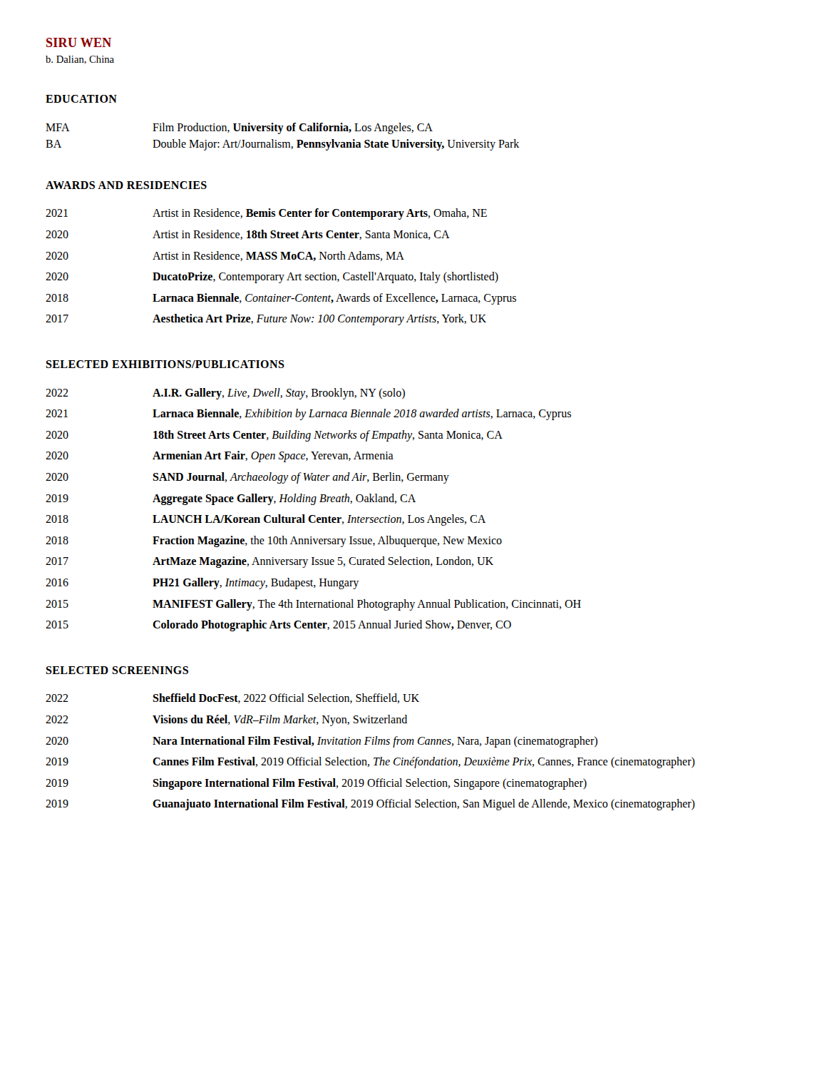SIRU WEN
b. Dalian, China
EDUCATION
| MFA | Film Production, University of California, Los Angeles, CA |
| BA | Double Major: Art/Journalism, Pennsylvania State University, University Park |
AWARDS AND RESIDENCIES
| 2021 | Artist in Residence, Bemis Center for Contemporary Arts , Omaha, NE |
| 2020 | Artist in Residence, 18th Street Arts Center , Santa Monica, CA |
| 2020 | Artist in Residence, MASS MoCA, North Adams, MA |
| 2020 | DucatoPrize , Contemporary Art section, Castell'Arquato, Italy (shortlisted) |
| 2018 | Larnaca Biennale , Container-Content , Awards of Excellence , Larnaca, Cyprus |
| 2017 | Aesthetica Art Prize , Future Now: 100 Contemporary Artists , York, UK |
SELECTED EXHIBITIONS/PUBLICATIONS
| 2022 | A.I.R. Gallery , Live, Dwell, Stay , Brooklyn, NY (solo) |
| 2021 | Larnaca Biennale , Exhibition by Larnaca Biennale 2018 awarded artists , Larnaca, Cyprus |
| 2020 | 18th Street Arts Center , Building Networks of Empathy , Santa Monica, CA |
| 2020 | Armenian Art Fair , Open Space , Yerevan, Armenia |
| 2020 | SAND Journal , Archaeology of Water and Air , Berlin, Germany |
| 2019 | Aggregate Space Gallery , Holding Breath , Oakland, CA |
| 2018 | LAUNCH LA/Korean Cultural Center , Intersection, Los Angeles, CA |
| 2018 | Fraction Magazine , the 10th Anniversary Issue, Albuquerque, New Mexico |
| 2017 | ArtMaze Magazine , Anniversary Issue 5, Curated Selection, London, UK |
| 2016 | PH21 Gallery , Intimacy , Budapest, Hungary |
| 2015 | MANIFEST Gallery , The 4th International Photography Annual Publication, Cincinnati, OH |
| 2015 | Colorado Photographic Arts Center , 2015 Annual Juried Show , Denver, CO |
SELECTED SCREENINGS
| 2022 | Sheffield DocFest , 2022 Official Selection, Sheffield, UK |
| 2022 | Visions du Réel , VdR–Film Market , Nyon, Switzerland |
| 2020 | Nara International Film Festival, Invitation Films from Cannes, Nara, Japan (cinematographer) |
| 2019 | Cannes Film Festival , 2019 Official Selection , The Cinéfondation, Deuxième Prix , Cannes, France (cinematographer) |
| 2019 | Singapore International Film Festival , 2019 Official Selection , Singapore (cinematographer) |
| 2019 | Guanajuato International Film Festival , 2019 Official Selection, San Miguel de Allende, Mexico (cinematographer) |